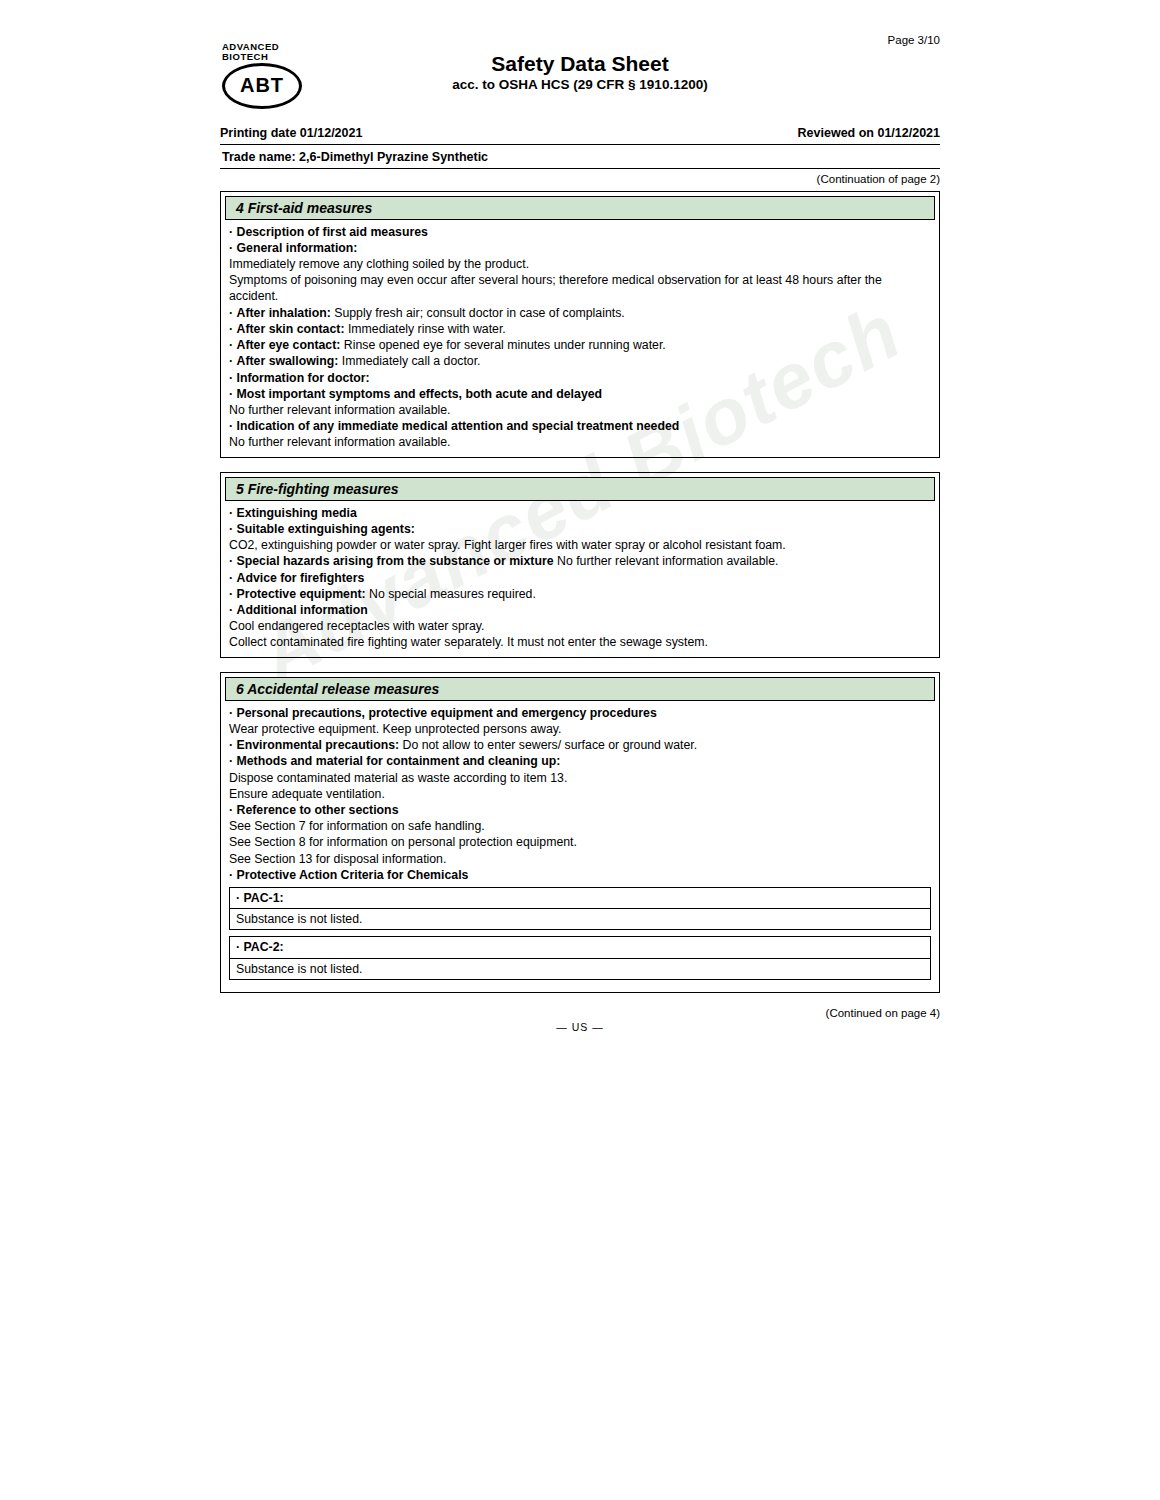Advanced Biotech
Page 3/10
ADVANCED
BIOTECH
ABT
Safety Data Sheet
acc. to OSHA HCS (29 CFR § 1910.1200)
Printing date 01/12/2021
Reviewed on 01/12/2021
Trade name: 2,6-Dimethyl Pyrazine Synthetic
(Continuation of page 2)
4 First-aid measures
Description of first aid measures
General information:
Immediately remove any clothing soiled by the product.
Symptoms of poisoning may even occur after several hours; therefore medical observation for at least 48 hours after the accident.
After inhalation: Supply fresh air; consult doctor in case of complaints.
After skin contact: Immediately rinse with water.
After eye contact: Rinse opened eye for several minutes under running water.
After swallowing: Immediately call a doctor.
Information for doctor:
Most important symptoms and effects, both acute and delayed
No further relevant information available.
Indication of any immediate medical attention and special treatment needed
No further relevant information available.
5 Fire-fighting measures
Extinguishing media
Suitable extinguishing agents:
CO2, extinguishing powder or water spray. Fight larger fires with water spray or alcohol resistant foam.
Special hazards arising from the substance or mixture No further relevant information available.
Advice for firefighters
Protective equipment: No special measures required.
Additional information
Cool endangered receptacles with water spray.
Collect contaminated fire fighting water separately. It must not enter the sewage system.
6 Accidental release measures
Personal precautions, protective equipment and emergency procedures
Wear protective equipment. Keep unprotected persons away.
Environmental precautions: Do not allow to enter sewers/ surface or ground water.
Methods and material for containment and cleaning up:
Dispose contaminated material as waste according to item 13.
Ensure adequate ventilation.
Reference to other sections
See Section 7 for information on safe handling.
See Section 8 for information on personal protection equipment.
See Section 13 for disposal information.
Protective Action Criteria for Chemicals
PAC-1:
Substance is not listed.
PAC-2:
Substance is not listed.
(Continued on page 4)
US